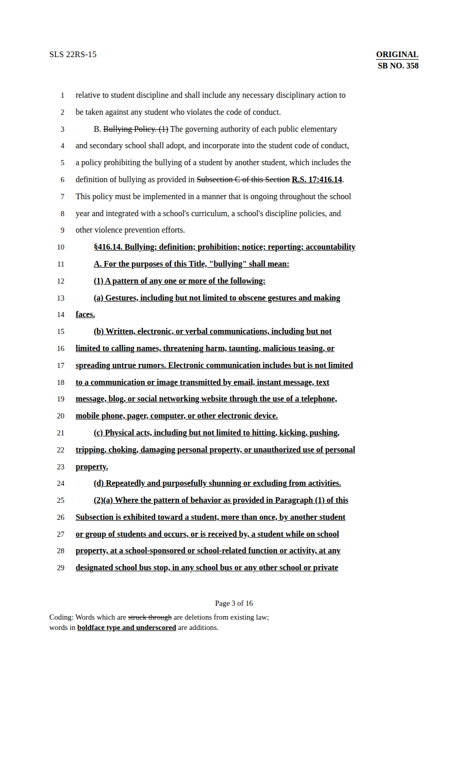SLS 22RS-15
ORIGINAL SB NO. 358
relative to student discipline and shall include any necessary disciplinary action to
be taken against any student who violates the code of conduct.
B. Bullying Policy. (1) The governing authority of each public elementary
and secondary school shall adopt, and incorporate into the student code of conduct,
a policy prohibiting the bullying of a student by another student, which includes the
definition of bullying as provided in Subsection C of this Section R.S. 17:416.14.
This policy must be implemented in a manner that is ongoing throughout the school
year and integrated with a school's curriculum, a school's discipline policies, and
other violence prevention efforts.
§416.14. Bullying; definition; prohibition; notice; reporting; accountability
A. For the purposes of this Title, "bullying" shall mean:
(1) A pattern of any one or more of the following:
(a) Gestures, including but not limited to obscene gestures and making
faces.
(b) Written, electronic, or verbal communications, including but not
limited to calling names, threatening harm, taunting, malicious teasing, or
spreading untrue rumors. Electronic communication includes but is not limited
to a communication or image transmitted by email, instant message, text
message, blog, or social networking website through the use of a telephone,
mobile phone, pager, computer, or other electronic device.
(c) Physical acts, including but not limited to hitting, kicking, pushing,
tripping, choking, damaging personal property, or unauthorized use of personal
property.
(d) Repeatedly and purposefully shunning or excluding from activities.
(2)(a) Where the pattern of behavior as provided in Paragraph (1) of this
Subsection is exhibited toward a student, more than once, by another student
or group of students and occurs, or is received by, a student while on school
property, at a school-sponsored or school-related function or activity, at any
designated school bus stop, in any school bus or any other school or private
Page 3 of 16
Coding: Words which are struck through are deletions from existing law;
words in boldface type and underscored are additions.